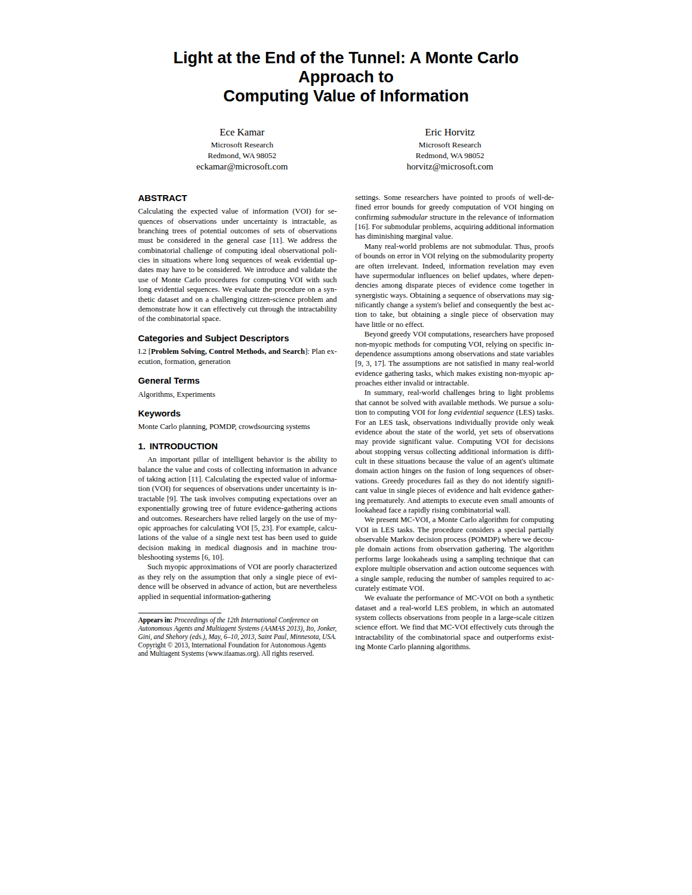Light at the End of the Tunnel: A Monte Carlo Approach to
Computing Value of Information
| Ece Kamar Microsoft Research Redmond, WA 98052 eckamar@microsoft.com | Eric Horvitz Microsoft Research Redmond, WA 98052 horvitz@microsoft.com |
ABSTRACT
Calculating the expected value of information (VOI) for sequences of observations under uncertainty is intractable, as branching trees of potential outcomes of sets of observations must be considered in the general case [11]. We address the combinatorial challenge of computing ideal observational policies in situations where long sequences of weak evidential updates may have to be considered. We introduce and validate the use of Monte Carlo procedures for computing VOI with such long evidential sequences. We evaluate the procedure on a synthetic dataset and on a challenging citizen-science problem and demonstrate how it can effectively cut through the intractability of the combinatorial space.
Categories and Subject Descriptors
I.2 [Problem Solving, Control Methods, and Search]: Plan execution, formation, generation
General Terms
Algorithms, Experiments
Keywords
Monte Carlo planning, POMDP, crowdsourcing systems
1. INTRODUCTION
An important pillar of intelligent behavior is the ability to balance the value and costs of collecting information in advance of taking action [11]. Calculating the expected value of information (VOI) for sequences of observations under uncertainty is intractable [9]. The task involves computing expectations over an exponentially growing tree of future evidence-gathering actions and outcomes. Researchers have relied largely on the use of myopic approaches for calculating VOI [5, 23]. For example, calculations of the value of a single next test has been used to guide decision making in medical diagnosis and in machine troubleshooting systems [6, 10].
Such myopic approximations of VOI are poorly characterized as they rely on the assumption that only a single piece of evidence will be observed in advance of action, but are nevertheless applied in sequential information-gathering
Appears in: Proceedings of the 12th International Conference on Autonomous Agents and Multiagent Systems (AAMAS 2013), Ito, Jonker, Gini, and Shehory (eds.), May, 6–10, 2013, Saint Paul, Minnesota, USA.
Copyright © 2013, International Foundation for Autonomous Agents and Multiagent Systems (www.ifaamas.org). All rights reserved.
settings. Some researchers have pointed to proofs of well-defined error bounds for greedy computation of VOI hinging on confirming submodular structure in the relevance of information [16]. For submodular problems, acquiring additional information has diminishing marginal value.
Many real-world problems are not submodular. Thus, proofs of bounds on error in VOI relying on the submodularity property are often irrelevant. Indeed, information revelation may even have supermodular influences on belief updates, where dependencies among disparate pieces of evidence come together in synergistic ways. Obtaining a sequence of observations may significantly change a system's belief and consequently the best action to take, but obtaining a single piece of observation may have little or no effect.
Beyond greedy VOI computations, researchers have proposed non-myopic methods for computing VOI, relying on specific independence assumptions among observations and state variables [9, 3, 17]. The assumptions are not satisfied in many real-world evidence gathering tasks, which makes existing non-myopic approaches either invalid or intractable.
In summary, real-world challenges bring to light problems that cannot be solved with available methods. We pursue a solution to computing VOI for long evidential sequence (LES) tasks. For an LES task, observations individually provide only weak evidence about the state of the world, yet sets of observations may provide significant value. Computing VOI for decisions about stopping versus collecting additional information is difficult in these situations because the value of an agent's ultimate domain action hinges on the fusion of long sequences of observations. Greedy procedures fail as they do not identify significant value in single pieces of evidence and halt evidence gathering prematurely. And attempts to execute even small amounts of lookahead face a rapidly rising combinatorial wall.
We present MC-VOI, a Monte Carlo algorithm for computing VOI in LES tasks. The procedure considers a special partially observable Markov decision process (POMDP) where we decouple domain actions from observation gathering. The algorithm performs large lookaheads using a sampling technique that can explore multiple observation and action outcome sequences with a single sample, reducing the number of samples required to accurately estimate VOI.
We evaluate the performance of MC-VOI on both a synthetic dataset and a real-world LES problem, in which an automated system collects observations from people in a large-scale citizen science effort. We find that MC-VOI effectively cuts through the intractability of the combinatorial space and outperforms existing Monte Carlo planning algorithms.